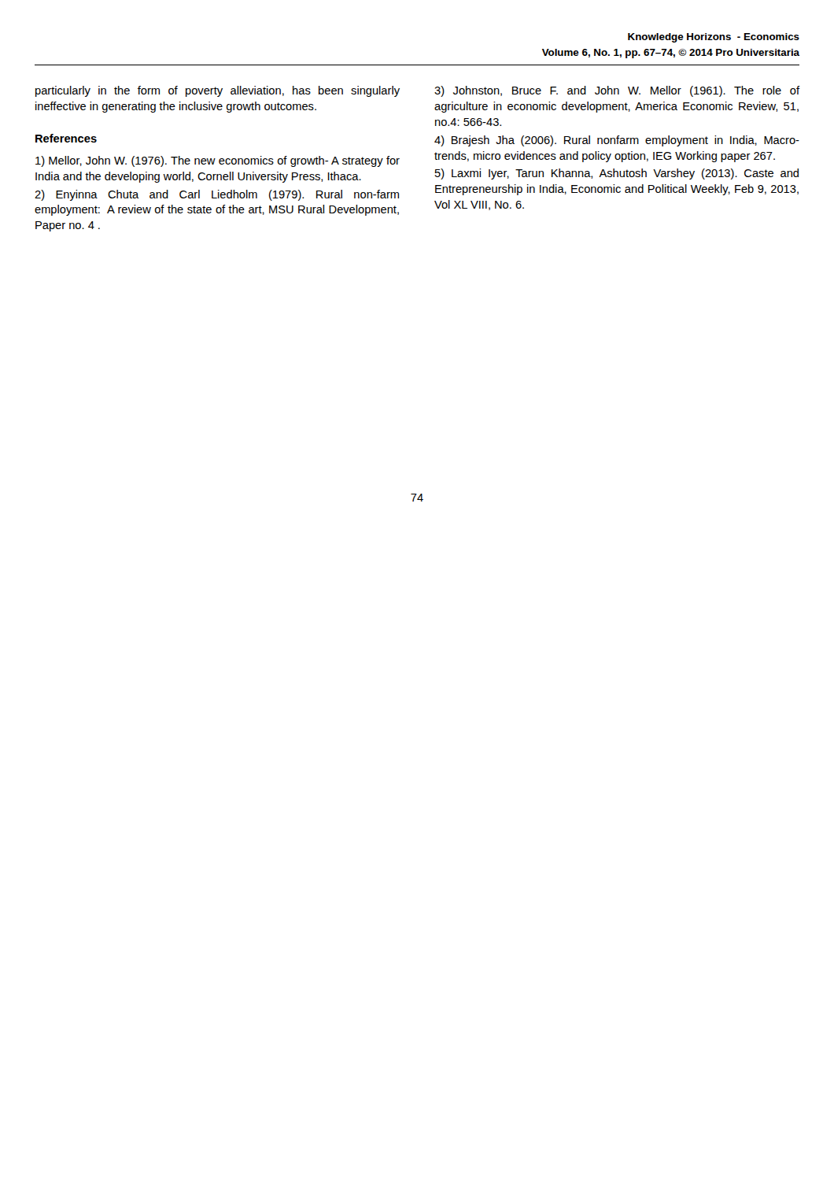Knowledge Horizons - Economics
Volume 6, No. 1, pp. 67–74, © 2014 Pro Universitaria
particularly in the form of poverty alleviation, has been singularly ineffective in generating the inclusive growth outcomes.
References
1) Mellor, John W. (1976). The new economics of growth- A strategy for India and the developing world, Cornell University Press, Ithaca.
2) Enyinna Chuta and Carl Liedholm (1979). Rural non-farm employment: A review of the state of the art, MSU Rural Development, Paper no. 4 .
3) Johnston, Bruce F. and John W. Mellor (1961). The role of agriculture in economic development, America Economic Review, 51, no.4: 566-43.
4) Brajesh Jha (2006). Rural nonfarm employment in India, Macro-trends, micro evidences and policy option, IEG Working paper 267.
5) Laxmi Iyer, Tarun Khanna, Ashutosh Varshey (2013). Caste and Entrepreneurship in India, Economic and Political Weekly, Feb 9, 2013, Vol XL VIII, No. 6.
74